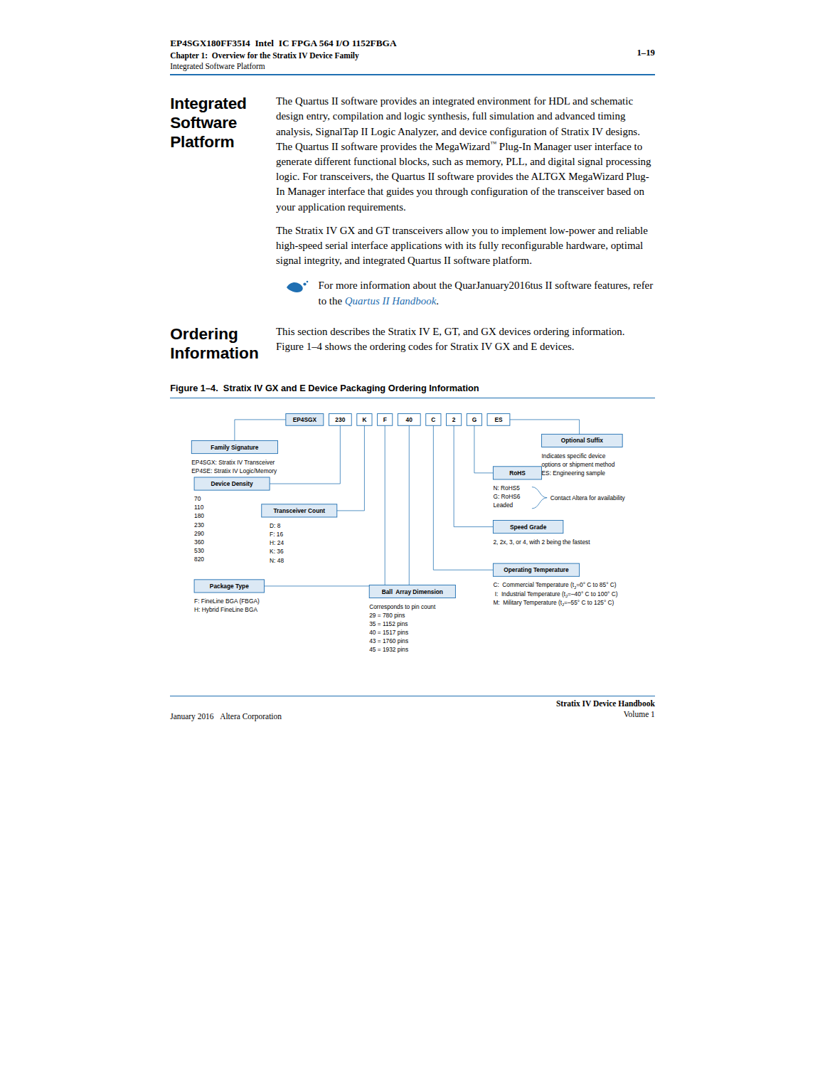EP4SGX180FF35I4 Intel IC FPGA 564 I/O 1152FBGA
Chapter 1: Overview for the Stratix IV Device Family
Integrated Software Platform
1–19
Integrated Software Platform
The Quartus II software provides an integrated environment for HDL and schematic design entry, compilation and logic synthesis, full simulation and advanced timing analysis, SignalTap II Logic Analyzer, and device configuration of Stratix IV designs. The Quartus II software provides the MegaWizard™ Plug-In Manager user interface to generate different functional blocks, such as memory, PLL, and digital signal processing logic. For transceivers, the Quartus II software provides the ALTGX MegaWizard Plug-In Manager interface that guides you through configuration of the transceiver based on your application requirements.
The Stratix IV GX and GT transceivers allow you to implement low-power and reliable high-speed serial interface applications with its fully reconfigurable hardware, optimal signal integrity, and integrated Quartus II software platform.
For more information about the QuarJanuary2016tus II software features, refer to the Quartus II Handbook.
Ordering Information
This section describes the Stratix IV E, GT, and GX devices ordering information. Figure 1–4 shows the ordering codes for Stratix IV GX and E devices.
Figure 1–4. Stratix IV GX and E Device Packaging Ordering Information
EP4SGX 230 K F 40 C 2 G ES Family Signature EP4SGX: Stratix IV Transceiver EP4SE: Stratix IV Logic/Memory Device Density 70 110 180 230 290 360 530 820 Transceiver Count D: 8 F: 16 H: 24 K: 36 N: 48 Package Type F: FineLine BGA (FBGA) H: Hybrid FineLine BGA Ball Array Dimension Corresponds to pin count 29 = 780 pins 35 = 1152 pins 40 = 1517 pins 43 = 1760 pins 45 = 1932 pins Operating Temperature C: Commercial Temperature (tJ=0° C to 85° C) I: Industrial Temperature (tJ=–40° C to 100° C) M: Military Temperature (tJ=–55° C to 125° C) Speed Grade 2, 2x, 3, or 4, with 2 being the fastest RoHS N: RoHS5 G: RoHS6 Leaded Contact Altera for availability Optional Suffix Indicates specific device options or shipment method ES: Engineering sample
January 2016 Altera Corporation
Stratix IV Device Handbook
Volume 1